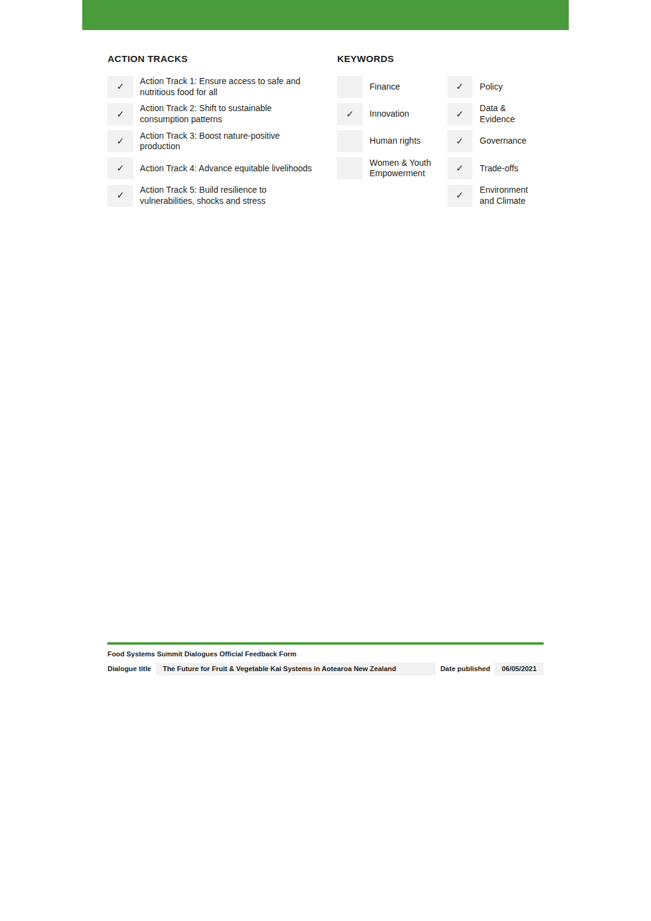Action Tracks
✓
Action Track 1: Ensure access to safe and nutritious food for all
✓
Action Track 2: Shift to sustainable consumption patterns
✓
Action Track 3: Boost nature-positive production
✓
Action Track 4: Advance equitable livelihoods
✓
Action Track 5: Build resilience to vulnerabilities, shocks and stress
Keywords
Finance
✓
Innovation
Human rights
Women & Youth Empowerment
✓
Policy
✓
Data & Evidence
✓
Governance
✓
Trade-offs
✓
Environment and Climate
Food Systems Summit Dialogues Official Feedback Form
Dialogue title The Future for Fruit & Vegetable Kai Systems in Aotearoa New Zealand Date published 06/05/2021